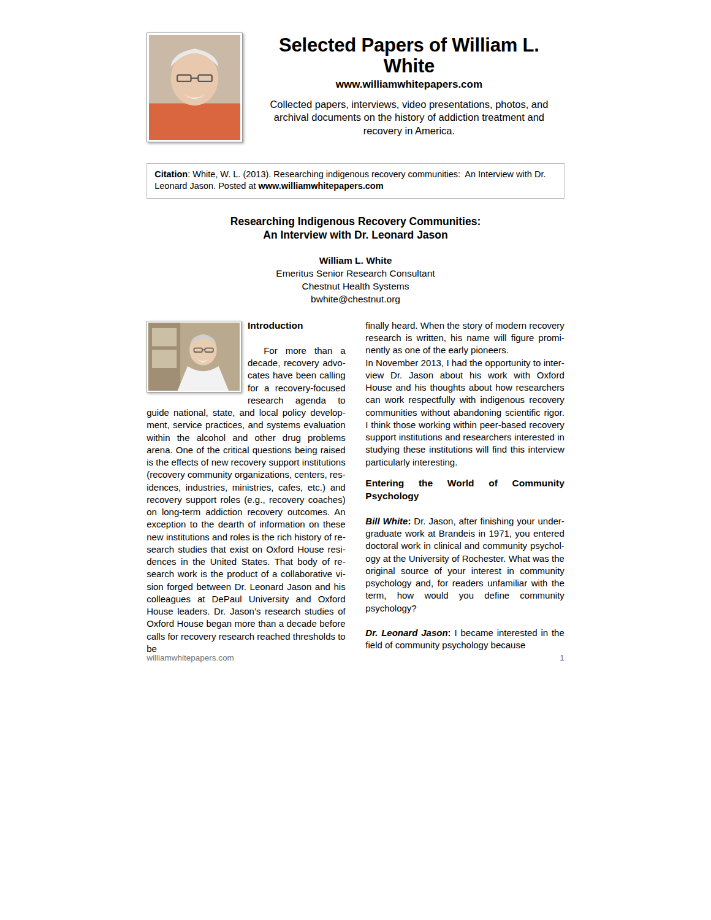Selected Papers of William L. White
www.williamwhitepapers.com
Collected papers, interviews, video presentations, photos, and archival documents on the history of addiction treatment and recovery in America.
Citation: White, W. L. (2013). Researching indigenous recovery communities: An Interview with Dr. Leonard Jason. Posted at www.williamwhitepapers.com
Researching Indigenous Recovery Communities:
An Interview with Dr. Leonard Jason
William L. White
Emeritus Senior Research Consultant
Chestnut Health Systems
bwhite@chestnut.org
Introduction
For more than a decade, recovery advocates have been calling for a recovery-focused research agenda to guide national, state, and local policy development, service practices, and systems evaluation within the alcohol and other drug problems arena. One of the critical questions being raised is the effects of new recovery support institutions (recovery community organizations, centers, residences, industries, ministries, cafes, etc.) and recovery support roles (e.g., recovery coaches) on long-term addiction recovery outcomes. An exception to the dearth of information on these new institutions and roles is the rich history of research studies that exist on Oxford House residences in the United States. That body of research work is the product of a collaborative vision forged between Dr. Leonard Jason and his colleagues at DePaul University and Oxford House leaders. Dr. Jason’s research studies of Oxford House began more than a decade before calls for recovery research reached thresholds to be
finally heard. When the story of modern recovery research is written, his name will figure prominently as one of the early pioneers.
In November 2013, I had the opportunity to interview Dr. Jason about his work with Oxford House and his thoughts about how researchers can work respectfully with indigenous recovery communities without abandoning scientific rigor. I think those working within peer-based recovery support institutions and researchers interested in studying these institutions will find this interview particularly interesting.
Entering the World of Community Psychology
Bill White: Dr. Jason, after finishing your undergraduate work at Brandeis in 1971, you entered doctoral work in clinical and community psychology at the University of Rochester. What was the original source of your interest in community psychology and, for readers unfamiliar with the term, how would you define community psychology?
Dr. Leonard Jason: I became interested in the field of community psychology because
williamwhitepapers.com 1